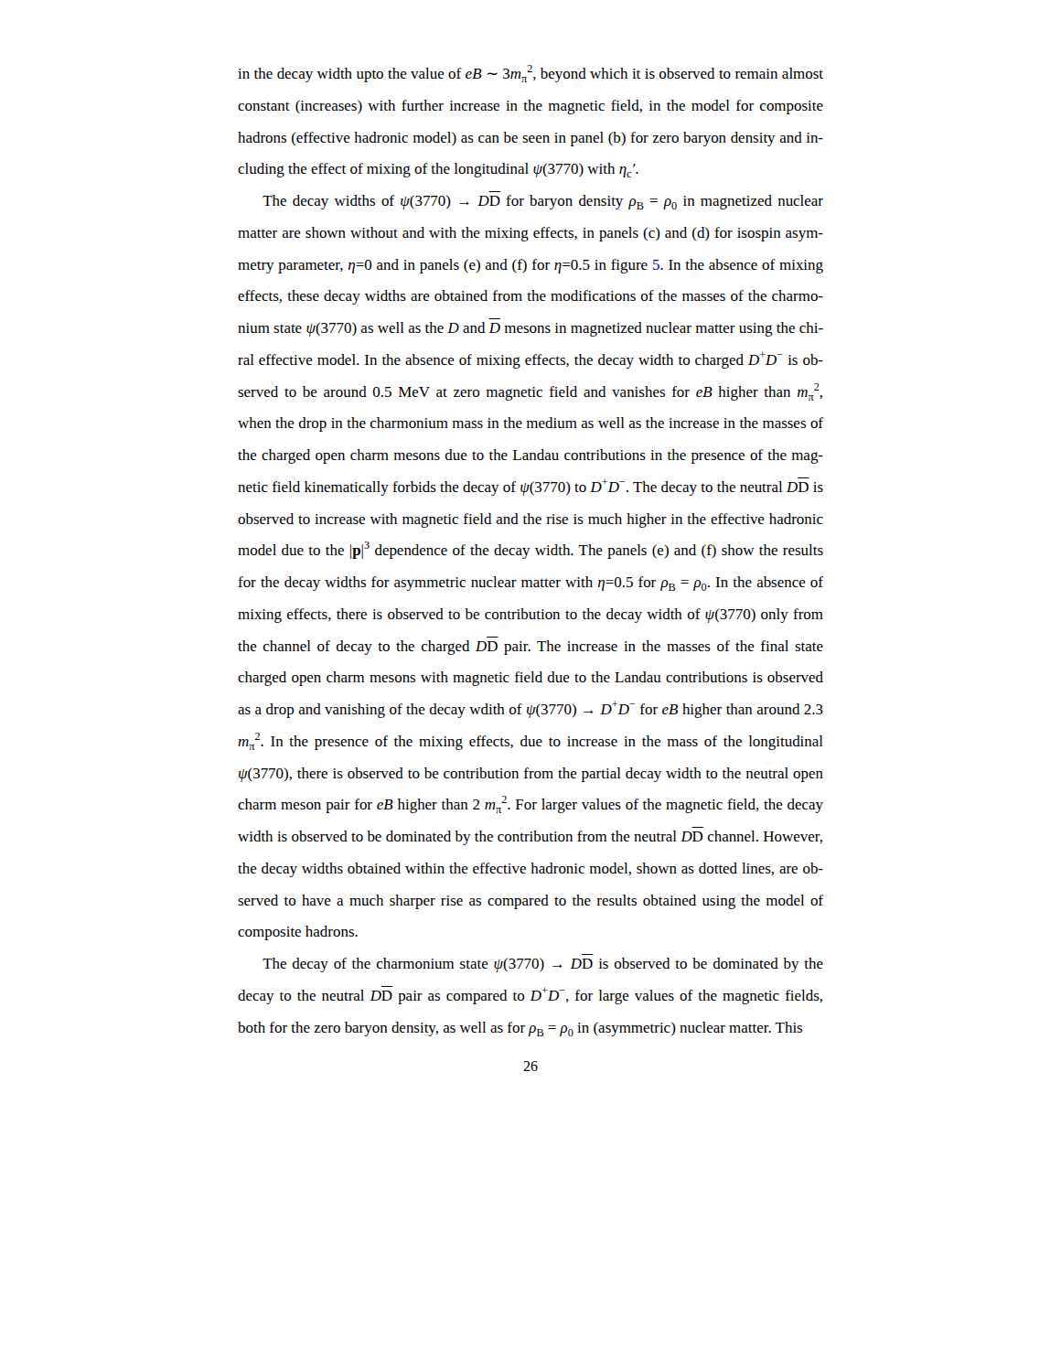in the decay width upto the value of eB ∼ 3mπ2, beyond which it is observed to remain almost constant (increases) with further increase in the magnetic field, in the model for composite hadrons (effective hadronic model) as can be seen in panel (b) for zero baryon density and including the effect of mixing of the longitudinal ψ(3770) with ηc′.
The decay widths of ψ(3770) → DD for baryon density ρB = ρ0 in magnetized nuclear matter are shown without and with the mixing effects, in panels (c) and (d) for isospin asymmetry parameter, η=0 and in panels (e) and (f) for η=0.5 in figure 5. In the absence of mixing effects, these decay widths are obtained from the modifications of the masses of the charmonium state ψ(3770) as well as the D and D mesons in magnetized nuclear matter using the chiral effective model. In the absence of mixing effects, the decay width to charged D+D− is observed to be around 0.5 MeV at zero magnetic field and vanishes for eB higher than mπ2, when the drop in the charmonium mass in the medium as well as the increase in the masses of the charged open charm mesons due to the Landau contributions in the presence of the magnetic field kinematically forbids the decay of ψ(3770) to D+D−. The decay to the neutral DD is observed to increase with magnetic field and the rise is much higher in the effective hadronic model due to the |p|3 dependence of the decay width. The panels (e) and (f) show the results for the decay widths for asymmetric nuclear matter with η=0.5 for ρB = ρ0. In the absence of mixing effects, there is observed to be contribution to the decay width of ψ(3770) only from the channel of decay to the charged DD pair. The increase in the masses of the final state charged open charm mesons with magnetic field due to the Landau contributions is observed as a drop and vanishing of the decay wdith of ψ(3770) → D+D− for eB higher than around 2.3 mπ2. In the presence of the mixing effects, due to increase in the mass of the longitudinal ψ(3770), there is observed to be contribution from the partial decay width to the neutral open charm meson pair for eB higher than 2 mπ2. For larger values of the magnetic field, the decay width is observed to be dominated by the contribution from the neutral DD channel. However, the decay widths obtained within the effective hadronic model, shown as dotted lines, are observed to have a much sharper rise as compared to the results obtained using the model of composite hadrons.
The decay of the charmonium state ψ(3770) → DD is observed to be dominated by the decay to the neutral DD pair as compared to D+D−, for large values of the magnetic fields, both for the zero baryon density, as well as for ρB = ρ0 in (asymmetric) nuclear matter. This
26